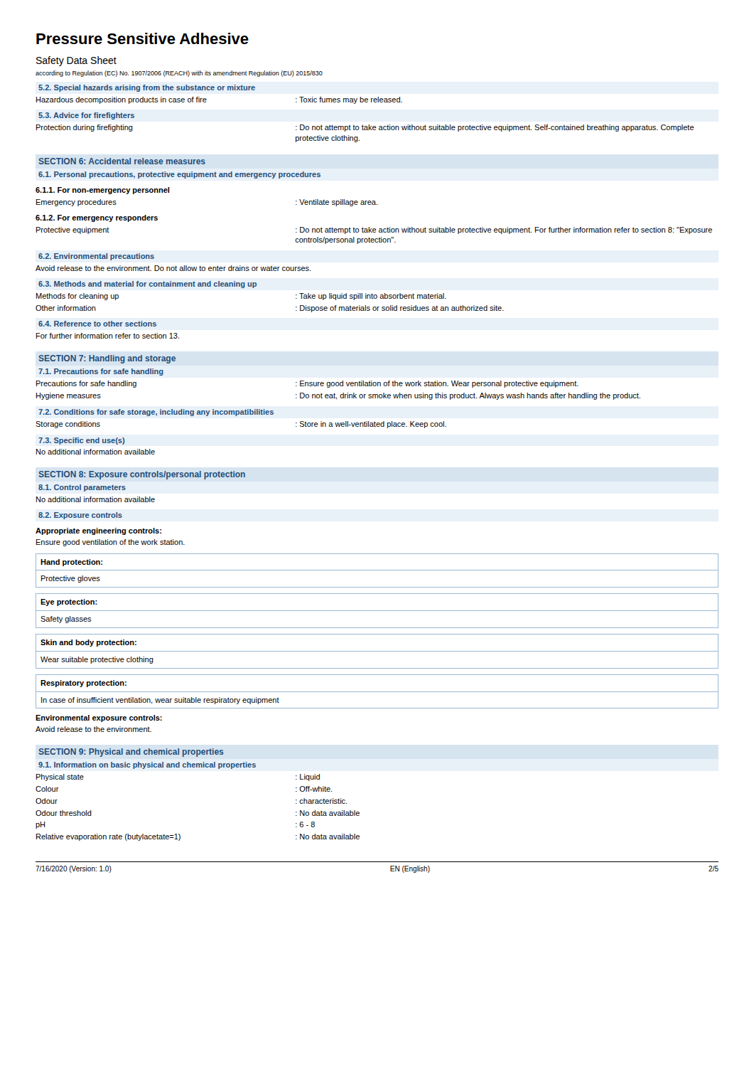Pressure Sensitive Adhesive
Safety Data Sheet
according to Regulation (EC) No. 1907/2006 (REACH) with its amendment Regulation (EU) 2015/830
5.2. Special hazards arising from the substance or mixture
| Hazardous decomposition products in case of fire | : Toxic fumes may be released. |
5.3. Advice for firefighters
| Protection during firefighting | : Do not attempt to take action without suitable protective equipment. Self-contained breathing apparatus. Complete protective clothing. |
SECTION 6: Accidental release measures
6.1. Personal precautions, protective equipment and emergency procedures
6.1.1. For non-emergency personnel
| Emergency procedures | : Ventilate spillage area. |
6.1.2. For emergency responders
| Protective equipment | : Do not attempt to take action without suitable protective equipment. For further information refer to section 8: "Exposure controls/personal protection". |
6.2. Environmental precautions
Avoid release to the environment. Do not allow to enter drains or water courses.
6.3. Methods and material for containment and cleaning up
| Methods for cleaning up | : Take up liquid spill into absorbent material. |
| Other information | : Dispose of materials or solid residues at an authorized site. |
6.4. Reference to other sections
For further information refer to section 13.
SECTION 7: Handling and storage
7.1. Precautions for safe handling
| Precautions for safe handling | : Ensure good ventilation of the work station. Wear personal protective equipment. |
| Hygiene measures | : Do not eat, drink or smoke when using this product. Always wash hands after handling the product. |
7.2. Conditions for safe storage, including any incompatibilities
| Storage conditions | : Store in a well-ventilated place. Keep cool. |
7.3. Specific end use(s)
No additional information available
SECTION 8: Exposure controls/personal protection
8.1. Control parameters
No additional information available
8.2. Exposure controls
Appropriate engineering controls:
Ensure good ventilation of the work station.
| Hand protection: |
| Protective gloves |
| Eye protection: |
| Safety glasses |
| Skin and body protection: |
| Wear suitable protective clothing |
| Respiratory protection: |
| In case of insufficient ventilation, wear suitable respiratory equipment |
Environmental exposure controls:
Avoid release to the environment.
SECTION 9: Physical and chemical properties
9.1. Information on basic physical and chemical properties
| Physical state | : Liquid |
| Colour | : Off-white. |
| Odour | : characteristic. |
| Odour threshold | : No data available |
| pH | : 6 - 8 |
| Relative evaporation rate (butylacetate=1) | : No data available |
7/16/2020 (Version: 1.0) EN (English) 2/5